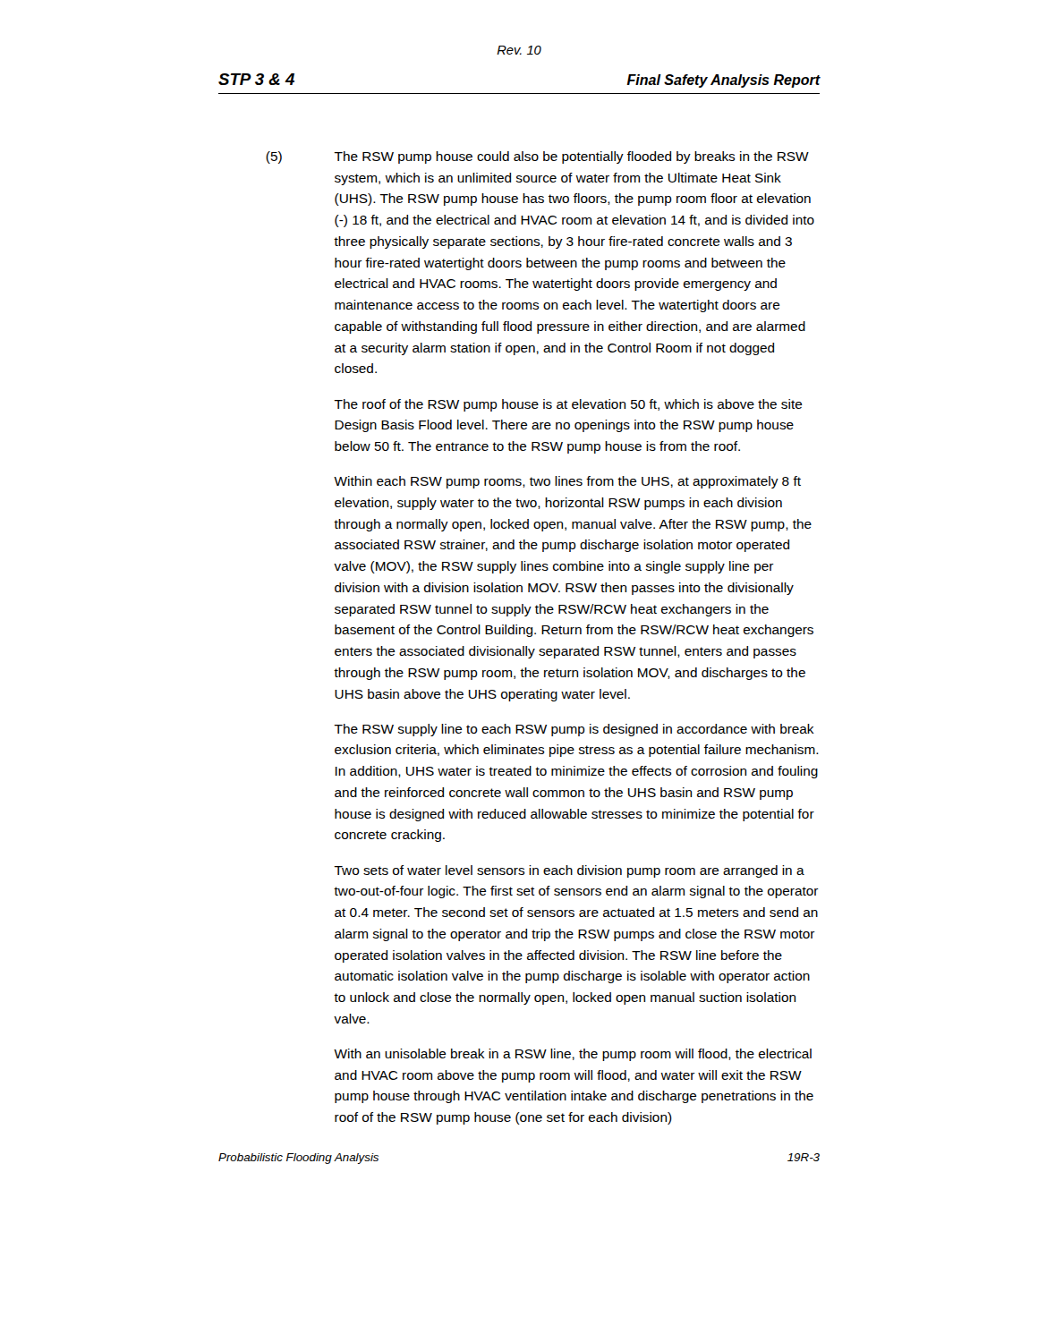Rev. 10
STP 3 & 4
Final Safety Analysis Report
(5)
The RSW pump house could also be potentially flooded by breaks in the RSW system, which is an unlimited source of water from the Ultimate Heat Sink (UHS). The RSW pump house has two floors, the pump room floor at elevation (-) 18 ft, and the electrical and HVAC room at elevation 14 ft, and is divided into three physically separate sections, by 3 hour fire-rated concrete walls and 3 hour fire-rated watertight doors between the pump rooms and between the electrical and HVAC rooms. The watertight doors provide emergency and maintenance access to the rooms on each level. The watertight doors are capable of withstanding full flood pressure in either direction, and are alarmed at a security alarm station if open, and in the Control Room if not dogged closed.
The roof of the RSW pump house is at elevation 50 ft, which is above the site Design Basis Flood level. There are no openings into the RSW pump house below 50 ft. The entrance to the RSW pump house is from the roof.
Within each RSW pump rooms, two lines from the UHS, at approximately 8 ft elevation, supply water to the two, horizontal RSW pumps in each division through a normally open, locked open, manual valve. After the RSW pump, the associated RSW strainer, and the pump discharge isolation motor operated valve (MOV), the RSW supply lines combine into a single supply line per division with a division isolation MOV. RSW then passes into the divisionally separated RSW tunnel to supply the RSW/RCW heat exchangers in the basement of the Control Building. Return from the RSW/RCW heat exchangers enters the associated divisionally separated RSW tunnel, enters and passes through the RSW pump room, the return isolation MOV, and discharges to the UHS basin above the UHS operating water level.
The RSW supply line to each RSW pump is designed in accordance with break exclusion criteria, which eliminates pipe stress as a potential failure mechanism. In addition, UHS water is treated to minimize the effects of corrosion and fouling and the reinforced concrete wall common to the UHS basin and RSW pump house is designed with reduced allowable stresses to minimize the potential for concrete cracking.
Two sets of water level sensors in each division pump room are arranged in a two-out-of-four logic. The first set of sensors end an alarm signal to the operator at 0.4 meter. The second set of sensors are actuated at 1.5 meters and send an alarm signal to the operator and trip the RSW pumps and close the RSW motor operated isolation valves in the affected division. The RSW line before the automatic isolation valve in the pump discharge is isolable with operator action to unlock and close the normally open, locked open manual suction isolation valve.
With an unisolable break in a RSW line, the pump room will flood, the electrical and HVAC room above the pump room will flood, and water will exit the RSW pump house through HVAC ventilation intake and discharge penetrations in the roof of the RSW pump house (one set for each division)
Probabilistic Flooding Analysis
19R-3